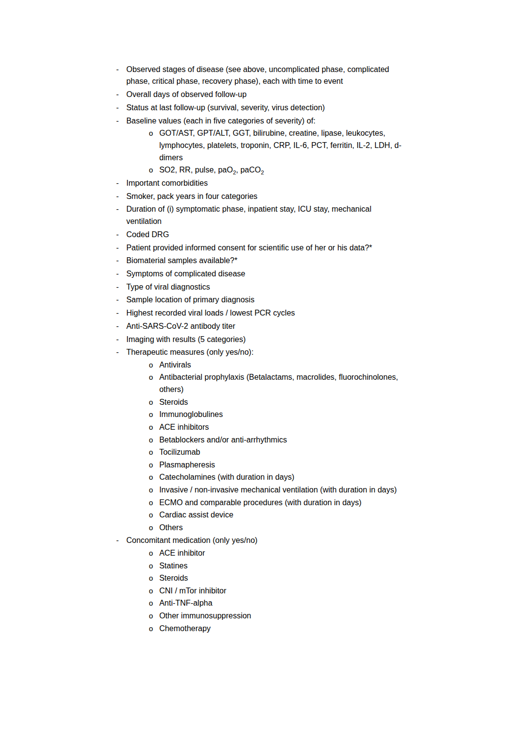Observed stages of disease (see above, uncomplicated phase, complicated phase, critical phase, recovery phase), each with time to event
Overall days of observed follow-up
Status at last follow-up (survival, severity, virus detection)
Baseline values (each in five categories of severity) of:
GOT/AST, GPT/ALT, GGT, bilirubine, creatine, lipase, leukocytes, lymphocytes, platelets, troponin, CRP, IL-6, PCT, ferritin, IL-2, LDH, d-dimers
SO2, RR, pulse, paO2, paCO2
Important comorbidities
Smoker, pack years in four categories
Duration of (i) symptomatic phase, inpatient stay, ICU stay, mechanical ventilation
Coded DRG
Patient provided informed consent for scientific use of her or his data?*
Biomaterial samples available?*
Symptoms of complicated disease
Type of viral diagnostics
Sample location of primary diagnosis
Highest recorded viral loads / lowest PCR cycles
Anti-SARS-CoV-2 antibody titer
Imaging with results (5 categories)
Therapeutic measures (only yes/no):
Antivirals
Antibacterial prophylaxis (Betalactams, macrolides, fluorochinolones, others)
Steroids
Immunoglobulines
ACE inhibitors
Betablockers and/or anti-arrhythmics
Tocilizumab
Plasmapheresis
Catecholamines (with duration in days)
Invasive / non-invasive mechanical ventilation (with duration in days)
ECMO and comparable procedures (with duration in days)
Cardiac assist device
Others
Concomitant medication (only yes/no)
ACE inhibitor
Statines
Steroids
CNI / mTor inhibitor
Anti-TNF-alpha
Other immunosuppression
Chemotherapy